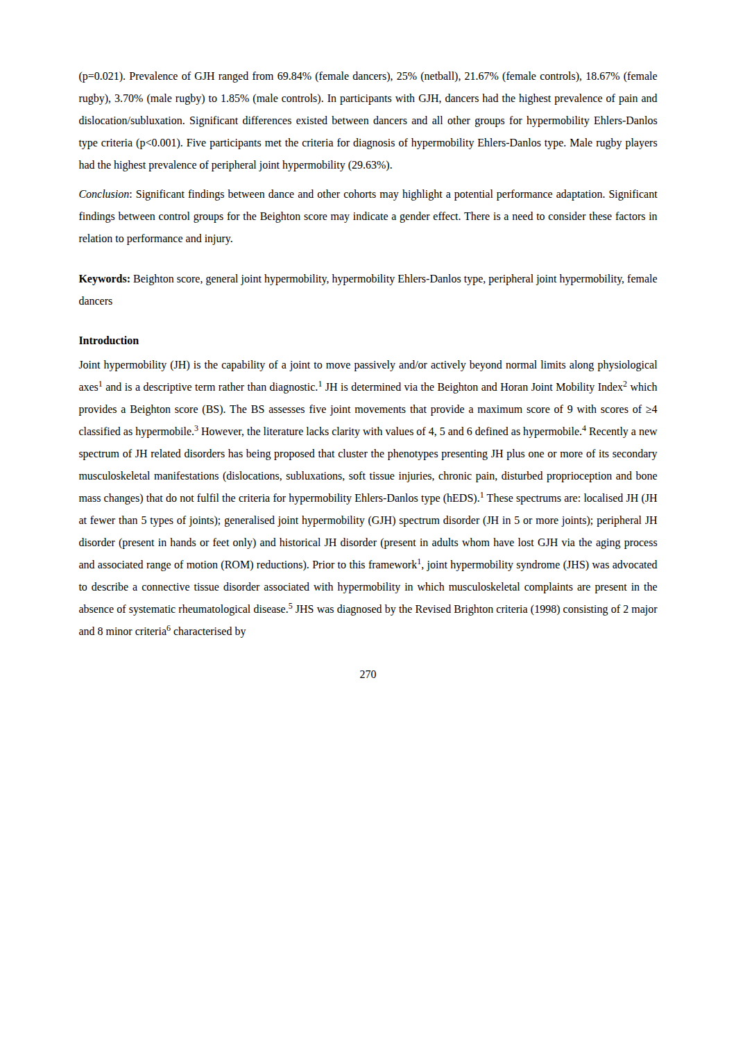(p=0.021). Prevalence of GJH ranged from 69.84% (female dancers), 25% (netball), 21.67% (female controls), 18.67% (female rugby), 3.70% (male rugby) to 1.85% (male controls). In participants with GJH, dancers had the highest prevalence of pain and dislocation/subluxation. Significant differences existed between dancers and all other groups for hypermobility Ehlers-Danlos type criteria (p<0.001). Five participants met the criteria for diagnosis of hypermobility Ehlers-Danlos type. Male rugby players had the highest prevalence of peripheral joint hypermobility (29.63%).
Conclusion: Significant findings between dance and other cohorts may highlight a potential performance adaptation. Significant findings between control groups for the Beighton score may indicate a gender effect. There is a need to consider these factors in relation to performance and injury.
Keywords: Beighton score, general joint hypermobility, hypermobility Ehlers-Danlos type, peripheral joint hypermobility, female dancers
Introduction
Joint hypermobility (JH) is the capability of a joint to move passively and/or actively beyond normal limits along physiological axes1 and is a descriptive term rather than diagnostic.1 JH is determined via the Beighton and Horan Joint Mobility Index2 which provides a Beighton score (BS). The BS assesses five joint movements that provide a maximum score of 9 with scores of ≥4 classified as hypermobile.3 However, the literature lacks clarity with values of 4, 5 and 6 defined as hypermobile.4 Recently a new spectrum of JH related disorders has being proposed that cluster the phenotypes presenting JH plus one or more of its secondary musculoskeletal manifestations (dislocations, subluxations, soft tissue injuries, chronic pain, disturbed proprioception and bone mass changes) that do not fulfil the criteria for hypermobility Ehlers-Danlos type (hEDS).1 These spectrums are: localised JH (JH at fewer than 5 types of joints); generalised joint hypermobility (GJH) spectrum disorder (JH in 5 or more joints); peripheral JH disorder (present in hands or feet only) and historical JH disorder (present in adults whom have lost GJH via the aging process and associated range of motion (ROM) reductions). Prior to this framework1, joint hypermobility syndrome (JHS) was advocated to describe a connective tissue disorder associated with hypermobility in which musculoskeletal complaints are present in the absence of systematic rheumatological disease.5 JHS was diagnosed by the Revised Brighton criteria (1998) consisting of 2 major and 8 minor criteria6 characterised by
270